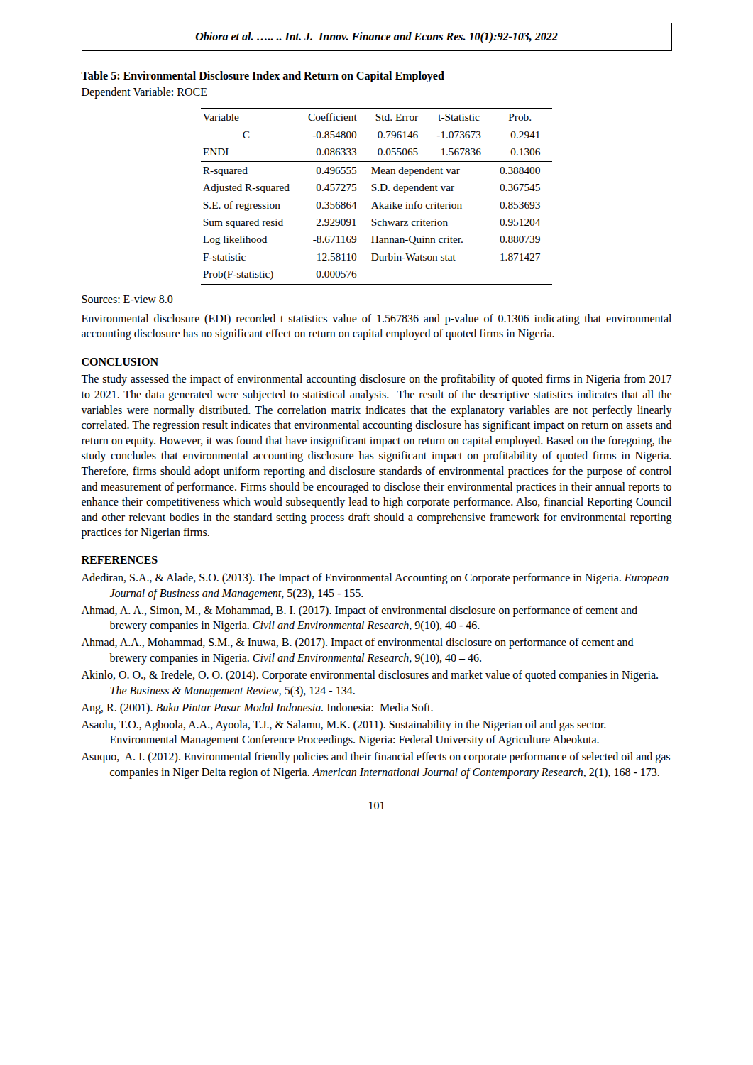Obiora et al. ….. .. Int. J. Innov. Finance and Econs Res. 10(1):92-103, 2022
Table 5: Environmental Disclosure Index and Return on Capital Employed
Dependent Variable: ROCE
| Variable | Coefficient | Std. Error | t-Statistic | Prob. |
| --- | --- | --- | --- | --- |
| C | -0.854800 | 0.796146 | -1.073673 | 0.2941 |
| ENDI | 0.086333 | 0.055065 | 1.567836 | 0.1306 |
| R-squared | 0.496555 | Mean dependent var | 0.388400 |
| Adjusted R-squared | 0.457275 | S.D. dependent var | 0.367545 |
| S.E. of regression | 0.356864 | Akaike info criterion | 0.853693 |
| Sum squared resid | 2.929091 | Schwarz criterion | 0.951204 |
| Log likelihood | -8.671169 | Hannan-Quinn criter. | 0.880739 |
| F-statistic | 12.58110 | Durbin-Watson stat | 1.871427 |
| Prob(F-statistic) | 0.000576 | | |
Sources: E-view 8.0
Environmental disclosure (EDI) recorded t statistics value of 1.567836 and p-value of 0.1306 indicating that environmental accounting disclosure has no significant effect on return on capital employed of quoted firms in Nigeria.
CONCLUSION
The study assessed the impact of environmental accounting disclosure on the profitability of quoted firms in Nigeria from 2017 to 2021. The data generated were subjected to statistical analysis. The result of the descriptive statistics indicates that all the variables were normally distributed. The correlation matrix indicates that the explanatory variables are not perfectly linearly correlated. The regression result indicates that environmental accounting disclosure has significant impact on return on assets and return on equity. However, it was found that have insignificant impact on return on capital employed. Based on the foregoing, the study concludes that environmental accounting disclosure has significant impact on profitability of quoted firms in Nigeria. Therefore, firms should adopt uniform reporting and disclosure standards of environmental practices for the purpose of control and measurement of performance. Firms should be encouraged to disclose their environmental practices in their annual reports to enhance their competitiveness which would subsequently lead to high corporate performance. Also, financial Reporting Council and other relevant bodies in the standard setting process draft should a comprehensive framework for environmental reporting practices for Nigerian firms.
REFERENCES
Adediran, S.A., & Alade, S.O. (2013). The Impact of Environmental Accounting on Corporate performance in Nigeria. European Journal of Business and Management, 5(23), 145 - 155.
Ahmad, A. A., Simon, M., & Mohammad, B. I. (2017). Impact of environmental disclosure on performance of cement and brewery companies in Nigeria. Civil and Environmental Research, 9(10), 40 - 46.
Ahmad, A.A., Mohammad, S.M., & Inuwa, B. (2017). Impact of environmental disclosure on performance of cement and brewery companies in Nigeria. Civil and Environmental Research, 9(10), 40 – 46.
Akinlo, O. O., & Iredele, O. O. (2014). Corporate environmental disclosures and market value of quoted companies in Nigeria. The Business & Management Review, 5(3), 124 - 134.
Ang, R. (2001). Buku Pintar Pasar Modal Indonesia. Indonesia: Media Soft.
Asaolu, T.O., Agboola, A.A., Ayoola, T.J., & Salamu, M.K. (2011). Sustainability in the Nigerian oil and gas sector. Environmental Management Conference Proceedings. Nigeria: Federal University of Agriculture Abeokuta.
Asuquo, A. I. (2012). Environmental friendly policies and their financial effects on corporate performance of selected oil and gas companies in Niger Delta region of Nigeria. American International Journal of Contemporary Research, 2(1), 168 - 173.
101